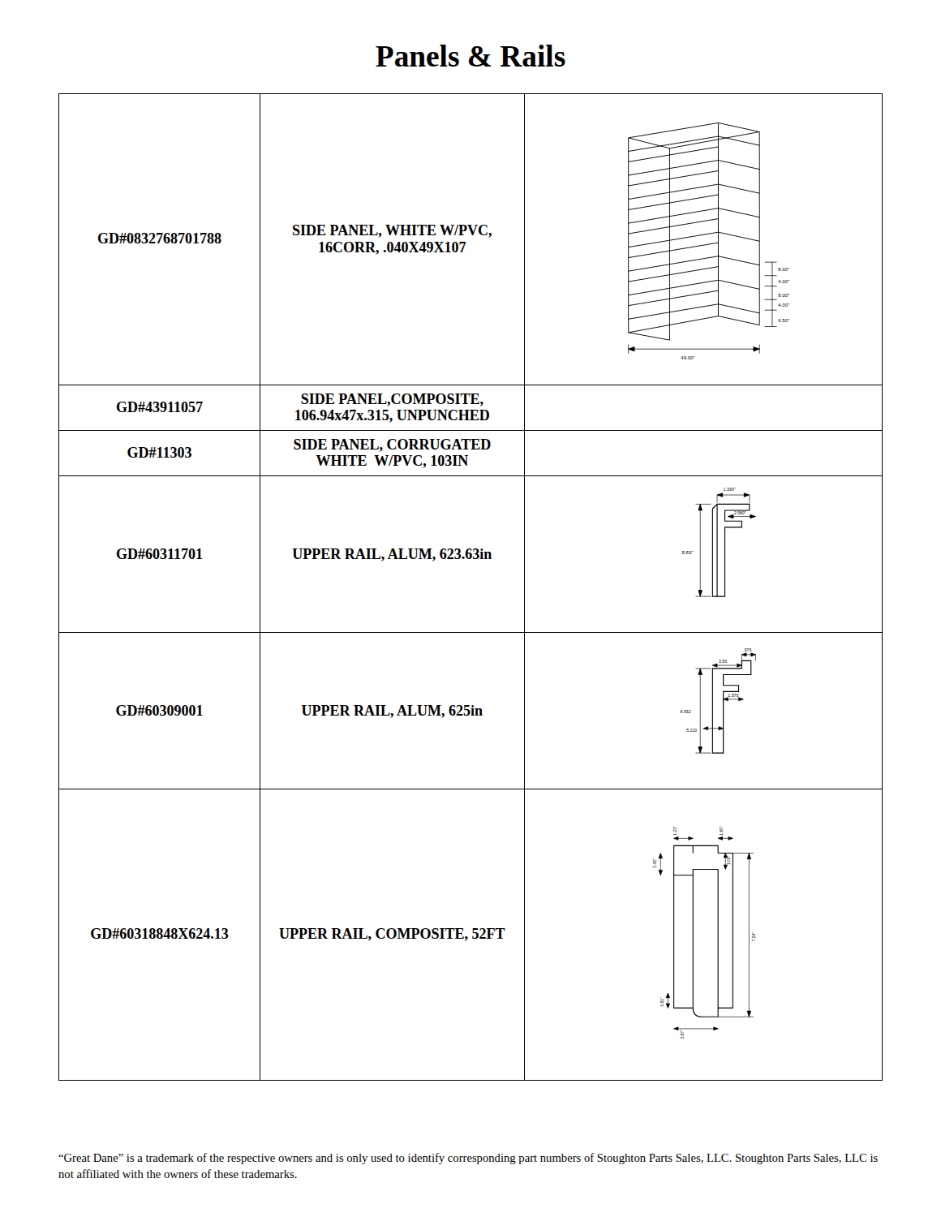Panels & Rails
| GD#0832768701788 | SIDE PANEL, WHITE W/PVC, 16CORR, .040X49X107 | 8.00" 4.00" 8.00" 4.00" 6.50" 49.00" |
| GD#43911057 | SIDE PANEL,COMPOSITE, 106.94x47x.315, UNPUNCHED | |
| GD#11303 | SIDE PANEL, CORRUGATED WHITE W/PVC, 103IN | |
| GD#60311701 | UPPER RAIL, ALUM, 623.63in | 1.339" 2.580" 8.83" |
| GD#60309001 | UPPER RAIL, ALUM, 625in | .976 3.50 8.652 1.570 5.210 |
| GD#60318848X624.13 | UPPER RAIL, COMPOSITE, 52FT | 1.23" 1.65" 2.43" 1.00" 7.24" 0.81" 3.87" |
“Great Dane” is a trademark of the respective owners and is only used to identify corresponding part numbers of Stoughton Parts Sales, LLC. Stoughton Parts Sales, LLC is not affiliated with the owners of these trademarks.